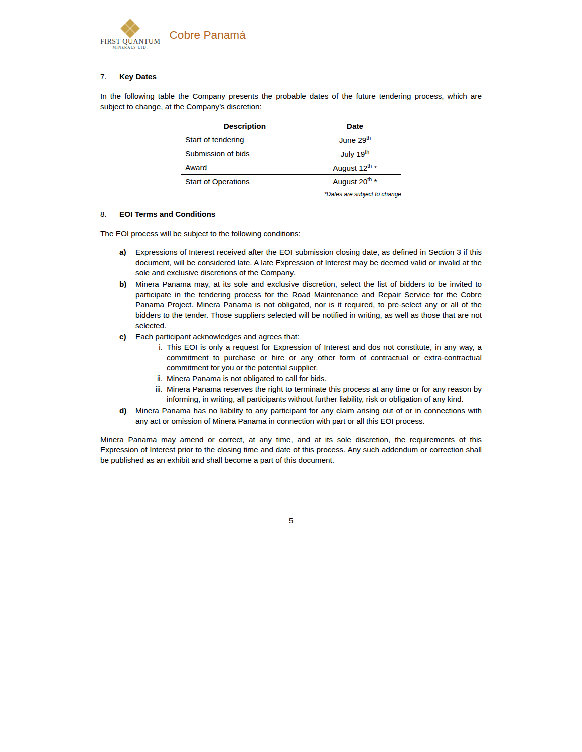FIRST QUANTUM
MINERALS LTD.
Cobre Panamá
7. Key Dates
In the following table the Company presents the probable dates of the future tendering process, which are subject to change, at the Company’s discretion:
| Description | Date |
| --- | --- |
| Start of tendering | June 29 th |
| Submission of bids | July 19 th |
| Award | August 12 th * |
| Start of Operations | August 20 th * |
*Dates are subject to change
8. EOI Terms and Conditions
The EOI process will be subject to the following conditions:
a) Expressions of Interest received after the EOI submission closing date, as defined in Section 3 if this document, will be considered late. A late Expression of Interest may be deemed valid or invalid at the sole and exclusive discretions of the Company.
b) Minera Panama may, at its sole and exclusive discretion, select the list of bidders to be invited to participate in the tendering process for the Road Maintenance and Repair Service for the Cobre Panama Project. Minera Panama is not obligated, nor is it required, to pre-select any or all of the bidders to the tender. Those suppliers selected will be notified in writing, as well as those that are not selected.
c) Each participant acknowledges and agrees that:
i. This EOI is only a request for Expression of Interest and dos not constitute, in any way, a commitment to purchase or hire or any other form of contractual or extra-contractual commitment for you or the potential supplier.
ii. Minera Panama is not obligated to call for bids.
iii. Minera Panama reserves the right to terminate this process at any time or for any reason by informing, in writing, all participants without further liability, risk or obligation of any kind.
d) Minera Panama has no liability to any participant for any claim arising out of or in connections with any act or omission of Minera Panama in connection with part or all this EOI process.
Minera Panama may amend or correct, at any time, and at its sole discretion, the requirements of this Expression of Interest prior to the closing time and date of this process. Any such addendum or correction shall be published as an exhibit and shall become a part of this document.
5